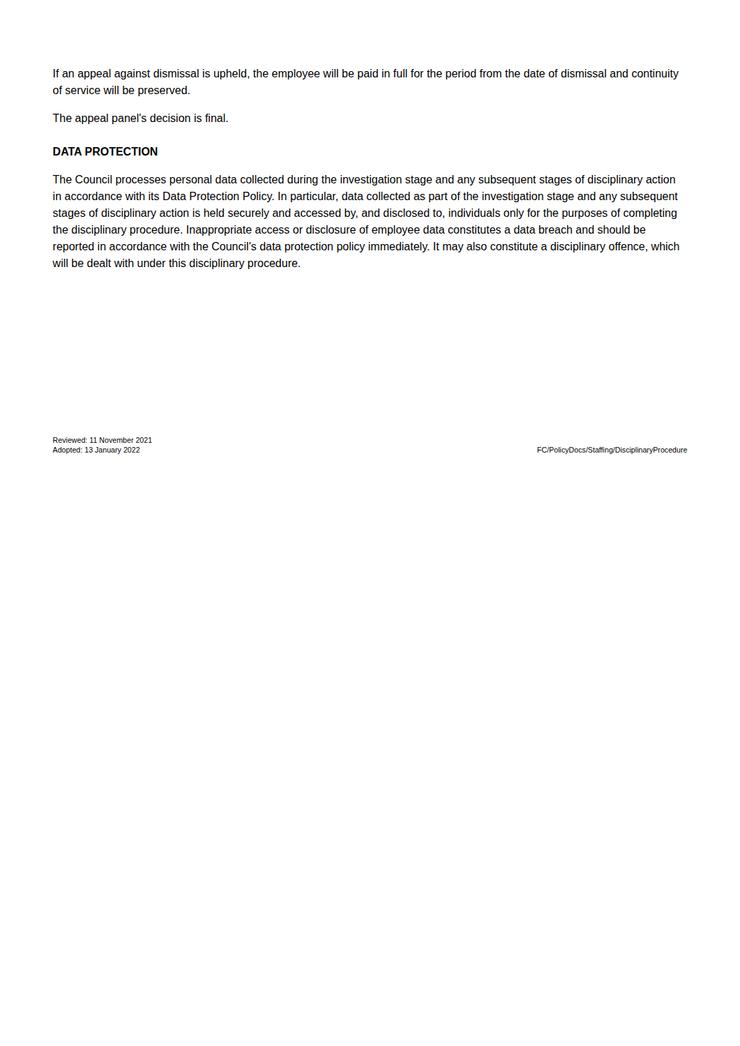If an appeal against dismissal is upheld, the employee will be paid in full for the period from the date of dismissal and continuity of service will be preserved.
The appeal panel's decision is final.
Data Protection
The Council processes personal data collected during the investigation stage and any subsequent stages of disciplinary action in accordance with its Data Protection Policy. In particular, data collected as part of the investigation stage and any subsequent stages of disciplinary action is held securely and accessed by, and disclosed to, individuals only for the purposes of completing the disciplinary procedure. Inappropriate access or disclosure of employee data constitutes a data breach and should be reported in accordance with the Council's data protection policy immediately. It may also constitute a disciplinary offence, which will be dealt with under this disciplinary procedure.
Reviewed: 11 November 2021
Adopted: 13 January 2022
FC/PolicyDocs/Staffing/DisciplinaryProcedure